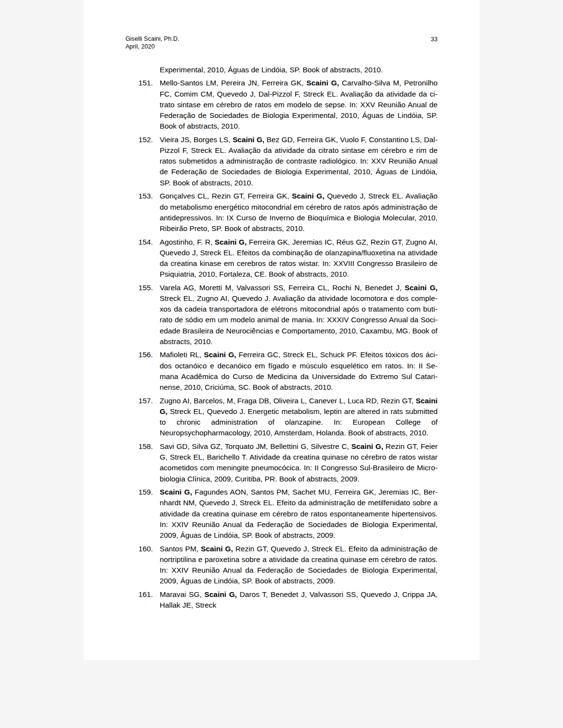Giselli Scaini, Ph.D.
April, 2020
33
Experimental, 2010, Águas de Lindóia, SP. Book of abstracts, 2010.
151. Mello-Santos LM, Pereira JN, Ferreira GK, Scaini G, Carvalho-Silva M, Petronilho FC, Comim CM, Quevedo J, Dal-Pizzol F, Streck EL. Avaliação da atividade da citrato sintase em cérebro de ratos em modelo de sepse. In: XXV Reunião Anual de Federação de Sociedades de Biologia Experimental, 2010, Águas de Lindóia, SP. Book of abstracts, 2010.
152. Vieira JS, Borges LS, Scaini G, Bez GD, Ferreira GK, Vuolo F, Constantino LS, Dal-Pizzol F, Streck EL. Avaliação da atividade da citrato sintase em cérebro e rim de ratos submetidos a administração de contraste radiológico. In: XXV Reunião Anual de Federação de Sociedades de Biologia Experimental, 2010, Águas de Lindóia, SP. Book of abstracts, 2010.
153. Gonçalves CL, Rezin GT, Ferreira GK, Scaini G, Quevedo J, Streck EL. Avaliação do metabolismo energético mitocondrial em cérebro de ratos após administração de antidepressivos. In: IX Curso de Inverno de Bioquímica e Biologia Molecular, 2010, Ribeirão Preto, SP. Book of abstracts, 2010.
154. Agostinho, F. R, Scaini G, Ferreira GK, Jeremias IC, Réus GZ, Rezin GT, Zugno AI, Quevedo J, Streck EL. Efeitos da combinação de olanzapina/fluoxetina na atividade da creatina kinase em cerebros de ratos wistar. In: XXVIII Congresso Brasileiro de Psiquiatria, 2010, Fortaleza, CE. Book of abstracts, 2010.
155. Varela AG, Moretti M, Valvassori SS, Ferreira CL, Rochi N, Benedet J, Scaini G, Streck EL, Zugno AI, Quevedo J. Avaliação da atividade locomotora e dos complexos da cadeia transportadora de elétrons mitocondrial após o tratamento com butirato de sódio em um modelo animal de mania. In: XXXIV Congresso Anual da Sociedade Brasileira de Neurociências e Comportamento, 2010, Caxambu, MG. Book of abstracts, 2010.
156. Mafioleti RL, Scaini G, Ferreira GC, Streck EL, Schuck PF. Efeitos tóxicos dos ácidos octanóico e decanóico em fígado e músculo esquelético em ratos. In: II Semana Acadêmica do Curso de Medicina da Universidade do Extremo Sul Catarinense, 2010, Criciúma, SC. Book of abstracts, 2010.
157. Zugno AI, Barcelos, M, Fraga DB, Oliveira L, Canever L, Luca RD, Rezin GT, Scaini G, Streck EL, Quevedo J. Energetic metabolism, leptin are altered in rats submitted to chronic administration of olanzapine. In: European College of Neuropsychopharmacology, 2010, Amsterdam, Holanda. Book of abstracts, 2010.
158. Savi GD, Silva GZ, Torquato JM, Bellettini G, Silvestre C, Scaini G, Rezin GT, Feier G, Streck EL, Barichello T. Atividade da creatina quinase no cérebro de ratos wistar acometidos com meningite pneumocócica. In: II Congresso Sul-Brasileiro de Microbiologia Clínica, 2009, Curitiba, PR. Book of abstracts, 2009.
159. Scaini G, Fagundes AON, Santos PM, Sachet MU, Ferreira GK, Jeremias IC, Bernhardt NM, Quevedo J, Streck EL. Efeito da administração de metilfenidato sobre a atividade da creatina quinase em cérebro de ratos espontaneamente hipertensivos. In: XXIV Reunião Anual da Federação de Sociedades de Biologia Experimental, 2009, Águas de Lindóia, SP. Book of abstracts, 2009.
160. Santos PM, Scaini G, Rezin GT, Quevedo J, Streck EL. Efeito da administração de nortriptilina e paroxetina sobre a atividade da creatina quinase em cérebro de ratos. In: XXIV Reunião Anual da Federação de Sociedades de Biologia Experimental, 2009, Águas de Lindóia, SP. Book of abstracts, 2009.
161. Maravai SG, Scaini G, Daros T, Benedet J, Valvassori SS, Quevedo J, Crippa JA, Hallak JE, Streck